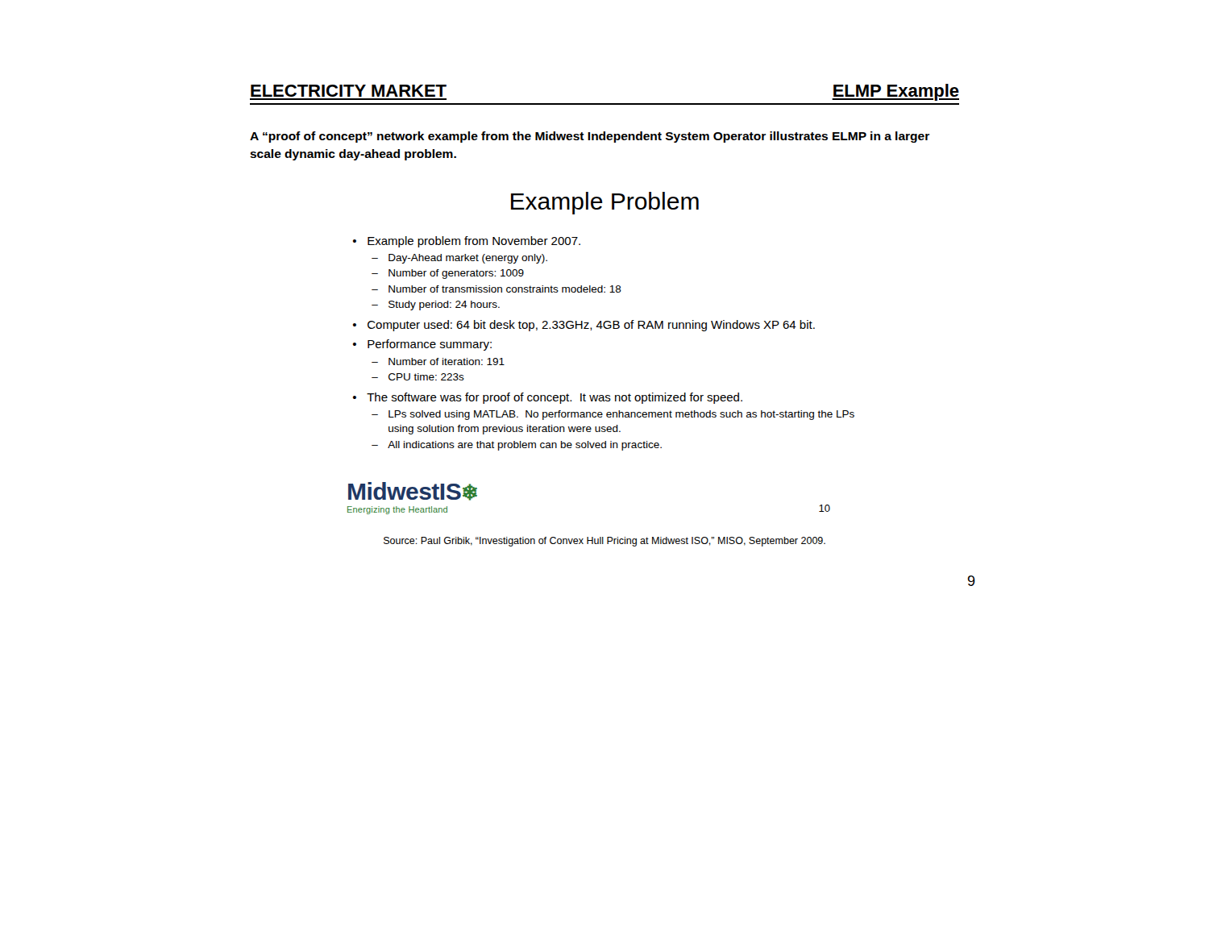ELECTRICITY MARKET ELMP Example
A “proof of concept” network example from the Midwest Independent System Operator illustrates ELMP in a larger scale dynamic day-ahead problem.
Example Problem
Example problem from November 2007.
Day-Ahead market (energy only).
Number of generators: 1009
Number of transmission constraints modeled: 18
Study period: 24 hours.
Computer used: 64 bit desk top, 2.33GHz, 4GB of RAM running Windows XP 64 bit.
Performance summary:
Number of iteration: 191
CPU time: 223s
The software was for proof of concept. It was not optimized for speed.
LPs solved using MATLAB. No performance enhancement methods such as hot-starting the LPs using solution from previous iteration were used.
All indications are that problem can be solved in practice.
MidwestIS❄
Energizing the Heartland
10
Source: Paul Gribik, “Investigation of Convex Hull Pricing at Midwest ISO,” MISO, September 2009.
9